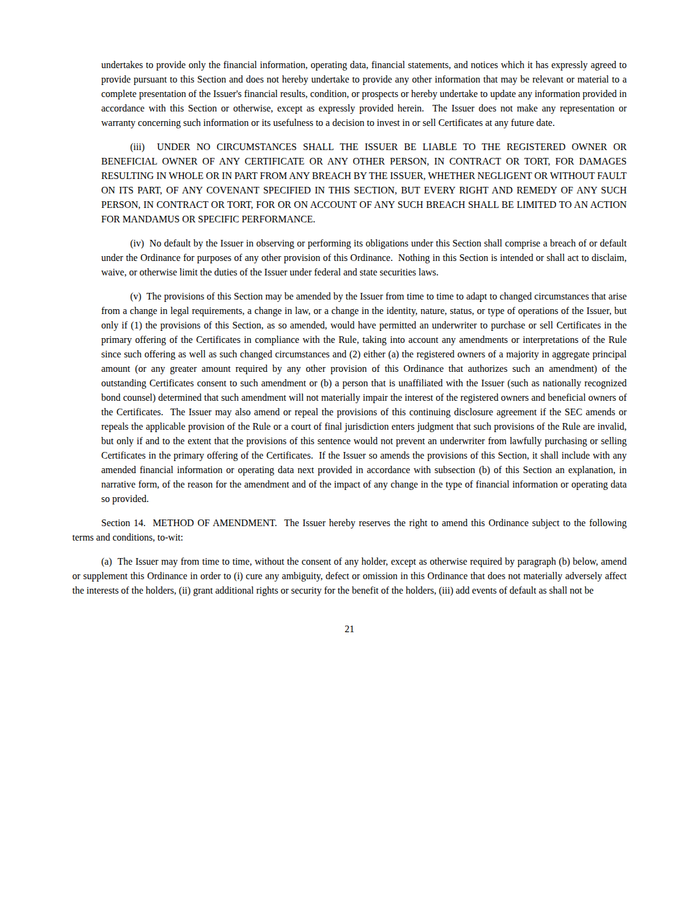undertakes to provide only the financial information, operating data, financial statements, and notices which it has expressly agreed to provide pursuant to this Section and does not hereby undertake to provide any other information that may be relevant or material to a complete presentation of the Issuer's financial results, condition, or prospects or hereby undertake to update any information provided in accordance with this Section or otherwise, except as expressly provided herein. The Issuer does not make any representation or warranty concerning such information or its usefulness to a decision to invest in or sell Certificates at any future date.
(iii) UNDER NO CIRCUMSTANCES SHALL THE ISSUER BE LIABLE TO THE REGISTERED OWNER OR BENEFICIAL OWNER OF ANY CERTIFICATE OR ANY OTHER PERSON, IN CONTRACT OR TORT, FOR DAMAGES RESULTING IN WHOLE OR IN PART FROM ANY BREACH BY THE ISSUER, WHETHER NEGLIGENT OR WITHOUT FAULT ON ITS PART, OF ANY COVENANT SPECIFIED IN THIS SECTION, BUT EVERY RIGHT AND REMEDY OF ANY SUCH PERSON, IN CONTRACT OR TORT, FOR OR ON ACCOUNT OF ANY SUCH BREACH SHALL BE LIMITED TO AN ACTION FOR MANDAMUS OR SPECIFIC PERFORMANCE.
(iv) No default by the Issuer in observing or performing its obligations under this Section shall comprise a breach of or default under the Ordinance for purposes of any other provision of this Ordinance. Nothing in this Section is intended or shall act to disclaim, waive, or otherwise limit the duties of the Issuer under federal and state securities laws.
(v) The provisions of this Section may be amended by the Issuer from time to time to adapt to changed circumstances that arise from a change in legal requirements, a change in law, or a change in the identity, nature, status, or type of operations of the Issuer, but only if (1) the provisions of this Section, as so amended, would have permitted an underwriter to purchase or sell Certificates in the primary offering of the Certificates in compliance with the Rule, taking into account any amendments or interpretations of the Rule since such offering as well as such changed circumstances and (2) either (a) the registered owners of a majority in aggregate principal amount (or any greater amount required by any other provision of this Ordinance that authorizes such an amendment) of the outstanding Certificates consent to such amendment or (b) a person that is unaffiliated with the Issuer (such as nationally recognized bond counsel) determined that such amendment will not materially impair the interest of the registered owners and beneficial owners of the Certificates. The Issuer may also amend or repeal the provisions of this continuing disclosure agreement if the SEC amends or repeals the applicable provision of the Rule or a court of final jurisdiction enters judgment that such provisions of the Rule are invalid, but only if and to the extent that the provisions of this sentence would not prevent an underwriter from lawfully purchasing or selling Certificates in the primary offering of the Certificates. If the Issuer so amends the provisions of this Section, it shall include with any amended financial information or operating data next provided in accordance with subsection (b) of this Section an explanation, in narrative form, of the reason for the amendment and of the impact of any change in the type of financial information or operating data so provided.
Section 14. METHOD OF AMENDMENT. The Issuer hereby reserves the right to amend this Ordinance subject to the following terms and conditions, to-wit:
(a) The Issuer may from time to time, without the consent of any holder, except as otherwise required by paragraph (b) below, amend or supplement this Ordinance in order to (i) cure any ambiguity, defect or omission in this Ordinance that does not materially adversely affect the interests of the holders, (ii) grant additional rights or security for the benefit of the holders, (iii) add events of default as shall not be
21